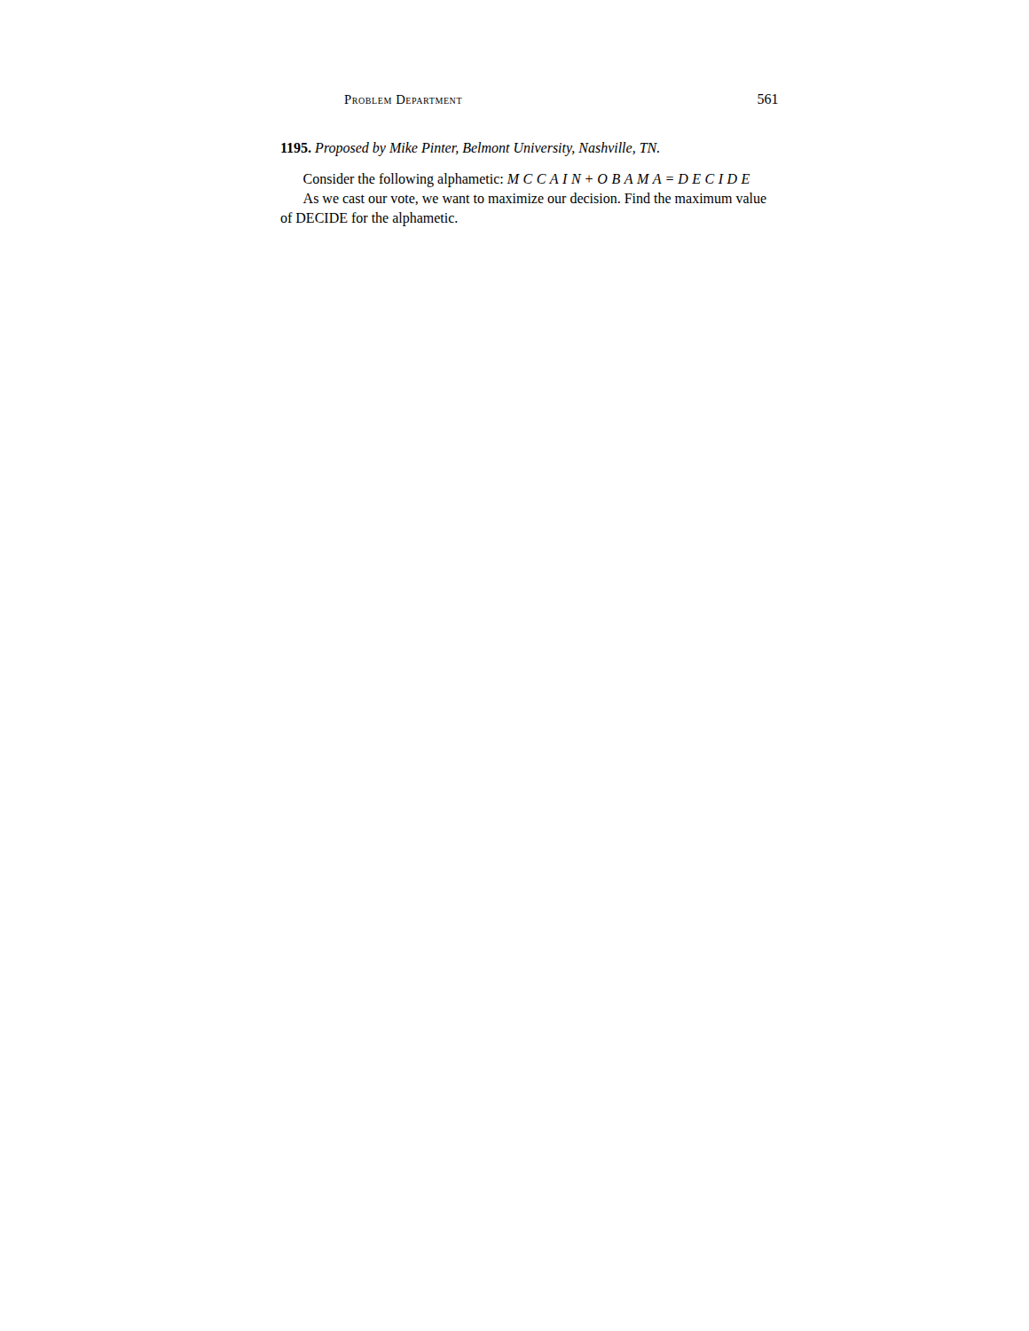Problem Department 561
1195. Proposed by Mike Pinter, Belmont University, Nashville, TN.
Consider the following alphametic: M C C A I N + O B A M A = D E C I D E
As we cast our vote, we want to maximize our decision. Find the maximum value
of DECIDE for the alphametic.